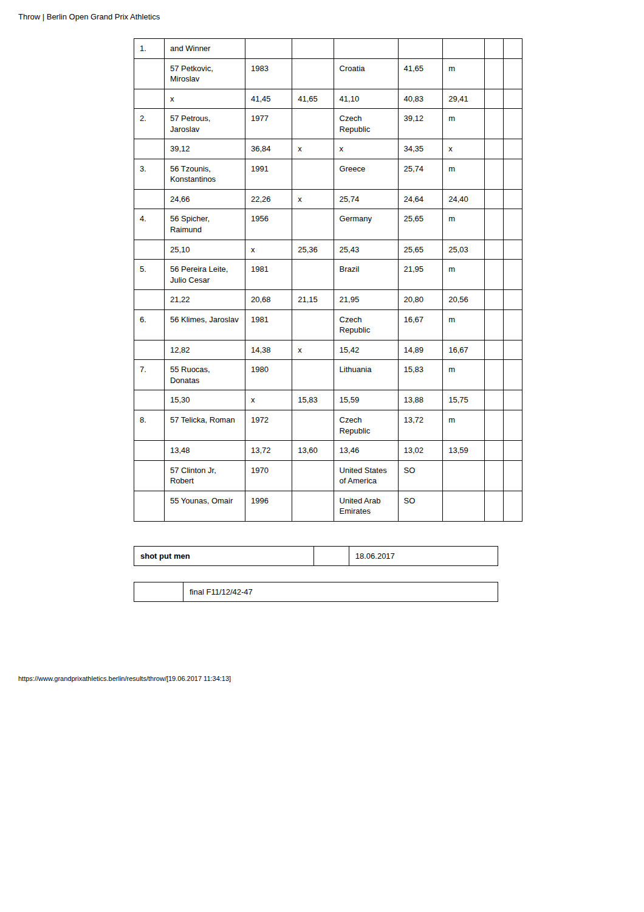Throw | Berlin Open Grand Prix Athletics
| 1. | and Winner | | | | | | | |
| | 57 Petkovic, Miroslav | 1983 | | Croatia | 41,65 | m | | |
| | x | 41,45 | 41,65 | 41,10 | 40,83 | 29,41 | | |
| 2. | 57 Petrous, Jaroslav | 1977 | | Czech Republic | 39,12 | m | | |
| | 39,12 | 36,84 | x | x | 34,35 | x | | |
| 3. | 56 Tzounis, Konstantinos | 1991 | | Greece | 25,74 | m | | |
| | 24,66 | 22,26 | x | 25,74 | 24,64 | 24,40 | | |
| 4. | 56 Spicher, Raimund | 1956 | | Germany | 25,65 | m | | |
| | 25,10 | x | 25,36 | 25,43 | 25,65 | 25,03 | | |
| 5. | 56 Pereira Leite, Julio Cesar | 1981 | | Brazil | 21,95 | m | | |
| | 21,22 | 20,68 | 21,15 | 21,95 | 20,80 | 20,56 | | |
| 6. | 56 Klimes, Jaroslav | 1981 | | Czech Republic | 16,67 | m | | |
| | 12,82 | 14,38 | x | 15,42 | 14,89 | 16,67 | | |
| 7. | 55 Ruocas, Donatas | 1980 | | Lithuania | 15,83 | m | | |
| | 15,30 | x | 15,83 | 15,59 | 13,88 | 15,75 | | |
| 8. | 57 Telicka, Roman | 1972 | | Czech Republic | 13,72 | m | | |
| | 13,48 | 13,72 | 13,60 | 13,46 | 13,02 | 13,59 | | |
| | 57 Clinton Jr, Robert | 1970 | | United States of America | SO | | | |
| | 55 Younas, Omair | 1996 | | United Arab Emirates | SO | | | |
| shot put men | | 18.06.2017 |
| | final F11/12/42-47 |
https://www.grandprixathletics.berlin/results/throw/[19.06.2017 11:34:13]